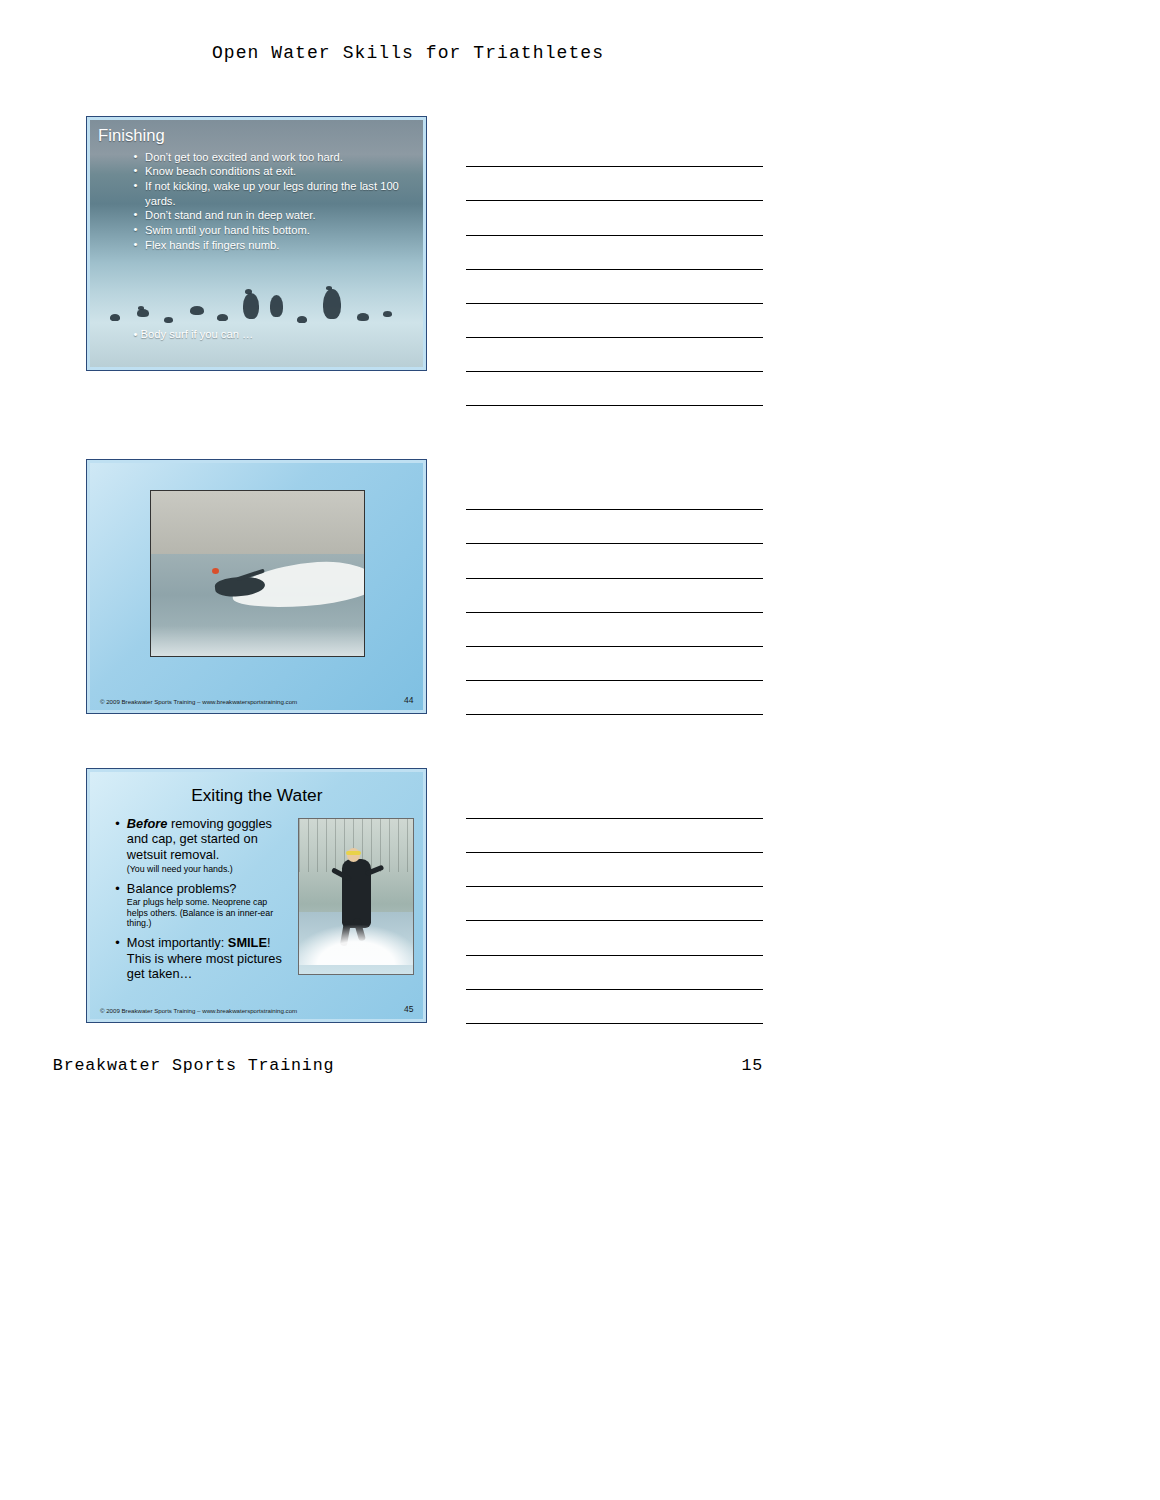Open Water Skills for Triathletes
Finishing
Don’t get too excited and work too hard.
Know beach conditions at exit.
If not kicking, wake up your legs during the last 100 yards.
Don’t stand and run in deep water.
Swim until your hand hits bottom.
Flex hands if fingers numb.
Body surf if you can …
© 2009 Breakwater Sports Training – www.breakwatersportstraining.com 44
Exiting the Water
Before removing goggles and cap, get started on wetsuit removal. (You will need your hands.)
Balance problems? Ear plugs help some. Neoprene cap helps others. (Balance is an inner-ear thing.)
Most importantly: SMILE! This is where most pictures get taken…
© 2009 Breakwater Sports Training – www.breakwatersportstraining.com 45
Breakwater Sports Training 15